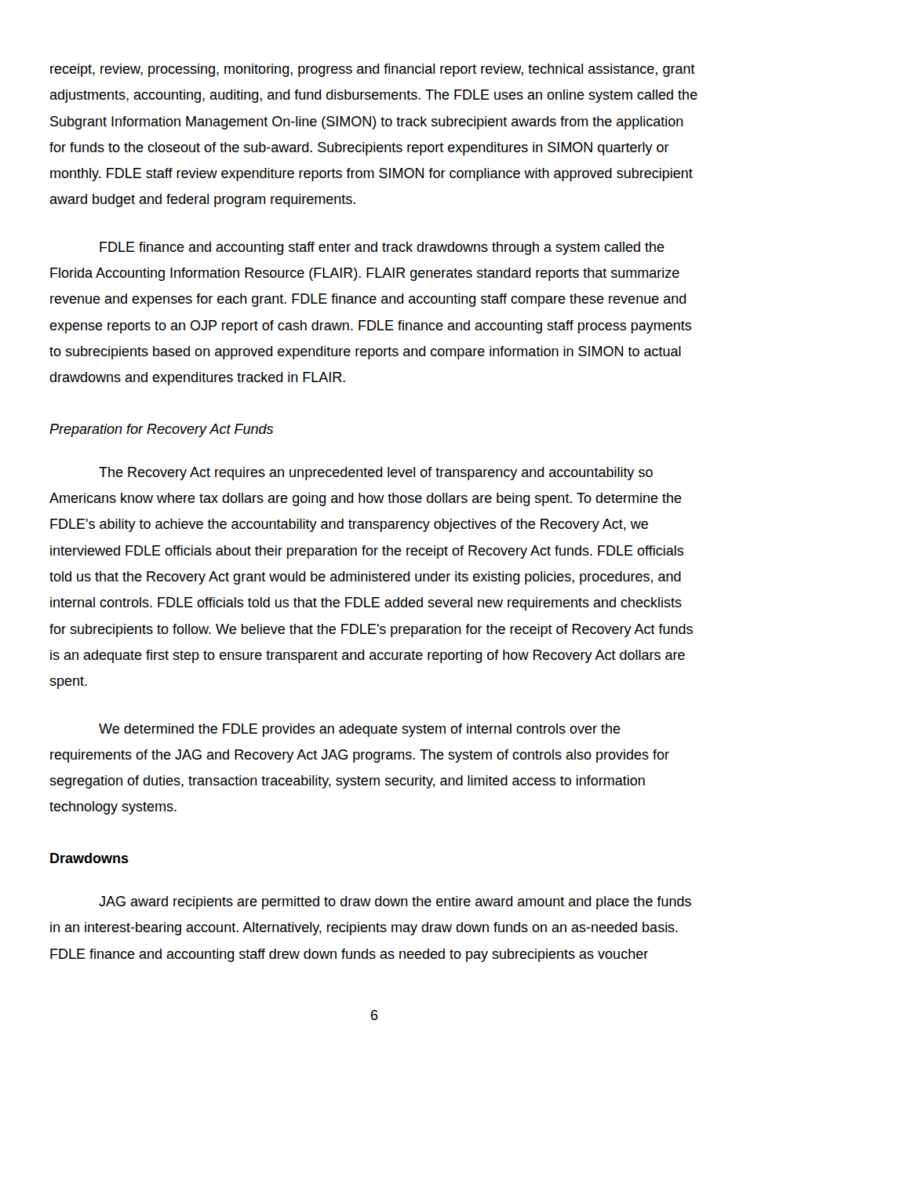receipt, review, processing, monitoring, progress and financial report review, technical assistance, grant adjustments, accounting, auditing, and fund disbursements. The FDLE uses an online system called the Subgrant Information Management On-line (SIMON) to track subrecipient awards from the application for funds to the closeout of the sub-award. Subrecipients report expenditures in SIMON quarterly or monthly. FDLE staff review expenditure reports from SIMON for compliance with approved subrecipient award budget and federal program requirements.
FDLE finance and accounting staff enter and track drawdowns through a system called the Florida Accounting Information Resource (FLAIR). FLAIR generates standard reports that summarize revenue and expenses for each grant. FDLE finance and accounting staff compare these revenue and expense reports to an OJP report of cash drawn. FDLE finance and accounting staff process payments to subrecipients based on approved expenditure reports and compare information in SIMON to actual drawdowns and expenditures tracked in FLAIR.
Preparation for Recovery Act Funds
The Recovery Act requires an unprecedented level of transparency and accountability so Americans know where tax dollars are going and how those dollars are being spent. To determine the FDLE's ability to achieve the accountability and transparency objectives of the Recovery Act, we interviewed FDLE officials about their preparation for the receipt of Recovery Act funds. FDLE officials told us that the Recovery Act grant would be administered under its existing policies, procedures, and internal controls. FDLE officials told us that the FDLE added several new requirements and checklists for subrecipients to follow. We believe that the FDLE's preparation for the receipt of Recovery Act funds is an adequate first step to ensure transparent and accurate reporting of how Recovery Act dollars are spent.
We determined the FDLE provides an adequate system of internal controls over the requirements of the JAG and Recovery Act JAG programs. The system of controls also provides for segregation of duties, transaction traceability, system security, and limited access to information technology systems.
Drawdowns
JAG award recipients are permitted to draw down the entire award amount and place the funds in an interest-bearing account. Alternatively, recipients may draw down funds on an as-needed basis. FDLE finance and accounting staff drew down funds as needed to pay subrecipients as voucher
6